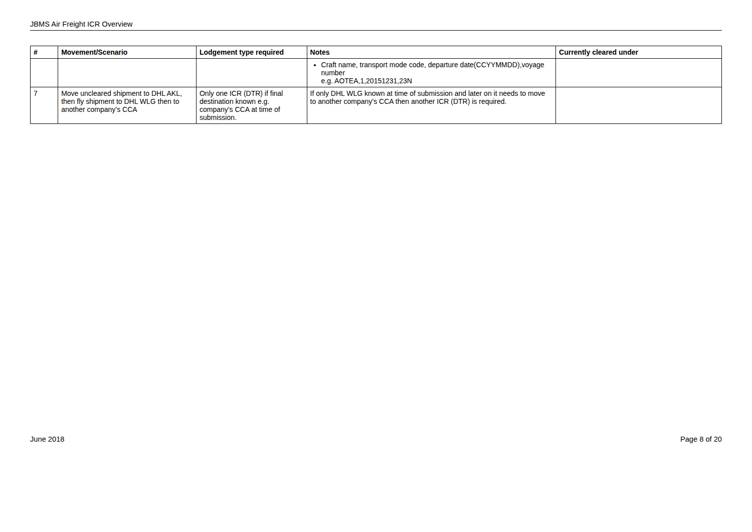JBMS Air Freight ICR Overview
| # | Movement/Scenario | Lodgement type required | Notes | Currently cleared under |
| --- | --- | --- | --- | --- |
| | | | Craft name, transport mode code, departure date(CCYYMMDD),voyage number e.g. AOTEA,1,20151231,23N | |
| 7 | Move uncleared shipment to DHL AKL, then fly shipment to DHL WLG then to another company’s CCA | Only one ICR (DTR) if final destination known e.g. company’s CCA at time of submission. | If only DHL WLG known at time of submission and later on it needs to move to another company’s CCA then another ICR (DTR) is required. | |
June 2018 Page 8 of 20